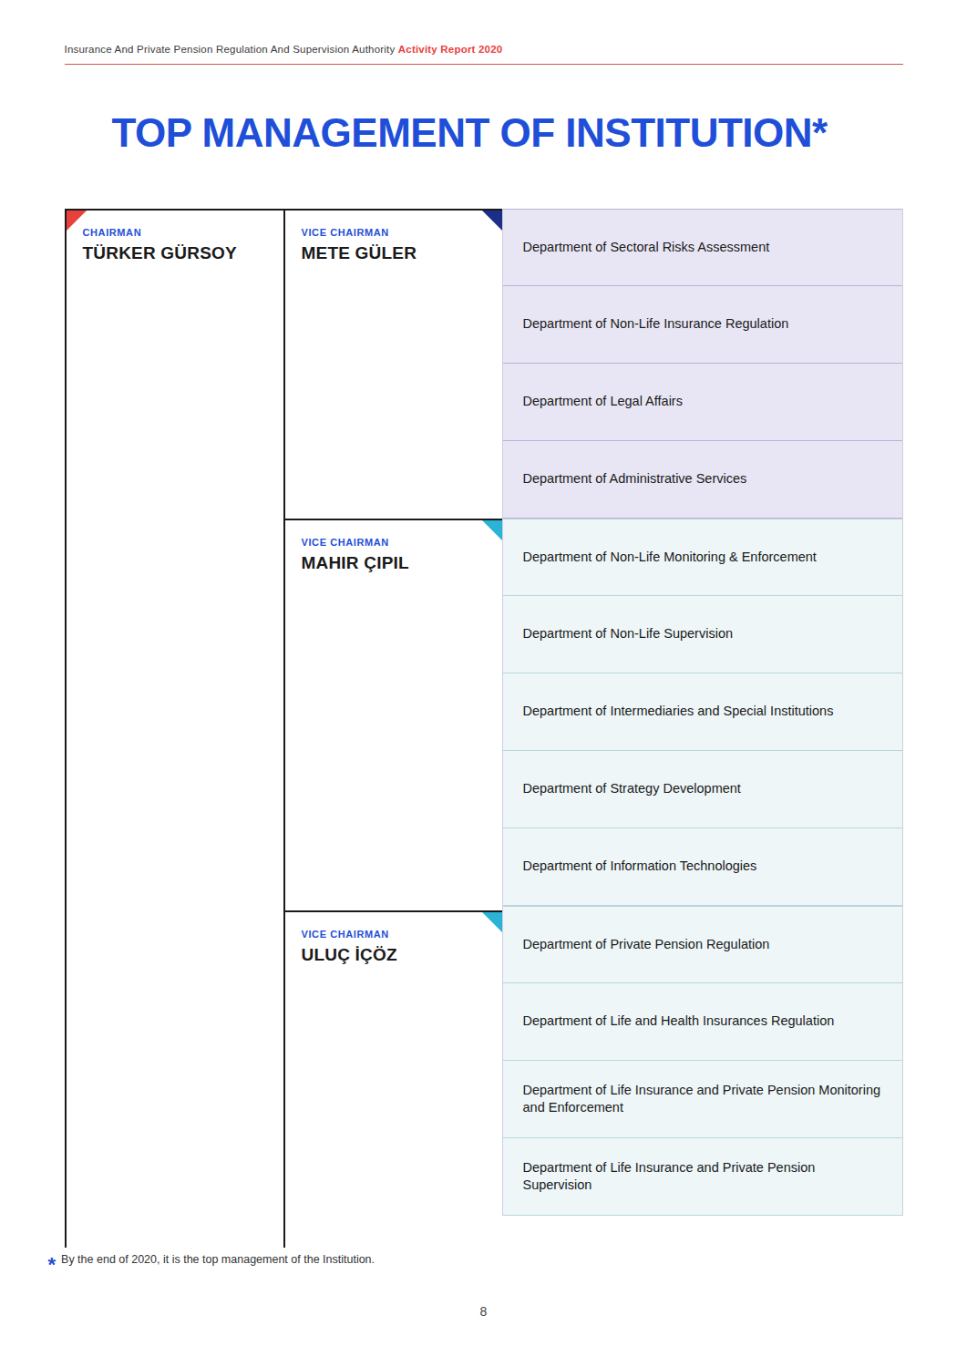Insurance And Private Pension Regulation And Supervision Authority Activity Report 2020
TOP MANAGEMENT OF INSTITUTION*
Chairman
Türker Gürsoy
Vice Chairman
Mete Güler
Vice Chairman
Mahir Çipil
Vice Chairman
Uluç İçöz
Department of Sectoral Risks Assessment
Department of Non-Life Insurance Regulation
Department of Legal Affairs
Department of Administrative Services
Department of Non-Life Monitoring & Enforcement
Department of Non-Life Supervision
Department of Intermediaries and Special Institutions
Department of Strategy Development
Department of Information Technologies
Department of Private Pension Regulation
Department of Life and Health Insurances Regulation
Department of Life Insurance and Private Pension Monitoring and Enforcement
Department of Life Insurance and Private Pension Supervision
* By the end of 2020, it is the top management of the Institution.
8